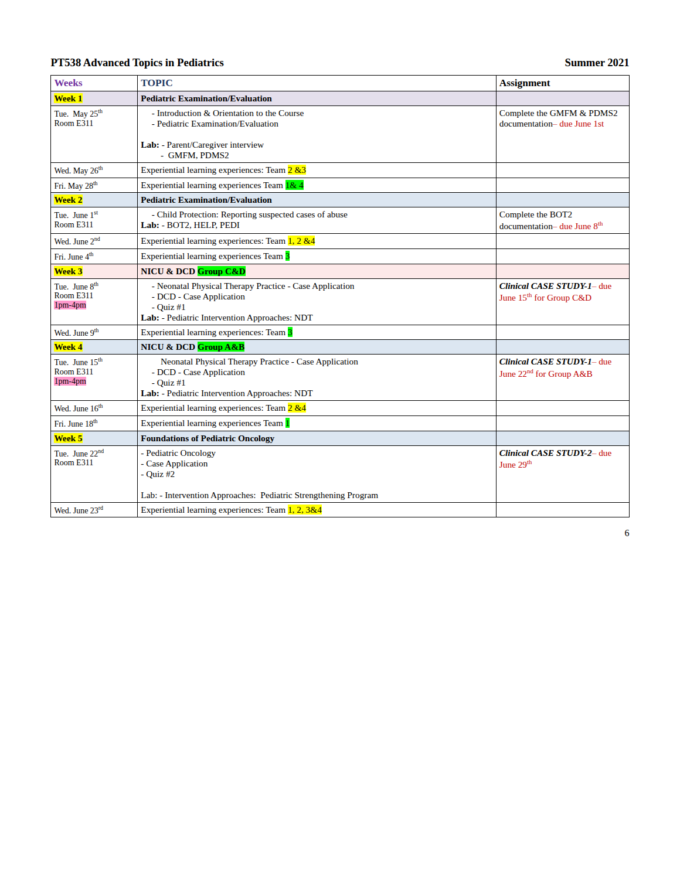PT538 Advanced Topics in Pediatrics Summer 2021
| Weeks | TOPIC | Assignment |
| Week 1 | Pediatric Examination/Evaluation | |
| Tue. May 25 th Room E311 | - Introduction & Orientation to the Course - Pediatric Examination/Evaluation Lab: - Parent/Caregiver interview - GMFM, PDMS2 | Complete the GMFM & PDMS2 documentation – due June 1st |
| Wed. May 26 th | Experiential learning experiences: Team 2 &3 | |
| Fri. May 28 th | Experiential learning experiences Team 1& 4 | |
| Week 2 | Pediatric Examination/Evaluation | |
| Tue. June 1 st Room E311 | Child Protection: Reporting suspected cases of abuse Lab: - BOT2, HELP, PEDI | Complete the BOT2 documentation – due June 8 th |
| Wed. June 2 nd | Experiential learning experiences: Team 1, 2 &4 | |
| Fri. June 4 th | Experiential learning experiences Team 3 | |
| Week 3 | NICU & DCD Group C&D | |
| Tue. June 8 th Room E311 1pm-4pm | - Neonatal Physical Therapy Practice - Case Application - DCD - Case Application - Quiz #1 Lab: - Pediatric Intervention Approaches: NDT | Clinical CASE STUDY-1 – due June 15 th for Group C&D |
| Wed. June 9 th | Experiential learning experiences: Team 3 | |
| Week 4 | NICU & DCD Group A&B | |
| Tue. June 15 th Room E311 1pm-4pm | Neonatal Physical Therapy Practice - Case Application - DCD - Case Application - Quiz #1 Lab: - Pediatric Intervention Approaches: NDT | Clinical CASE STUDY-1 – due June 22 nd for Group A&B |
| Wed. June 16 th | Experiential learning experiences: Team 2 &4 | |
| Fri. June 18 th | Experiential learning experiences Team 1 | |
| Week 5 | Foundations of Pediatric Oncology | |
| Tue. June 22 nd Room E311 | - Pediatric Oncology - Case Application - Quiz #2 Lab: - Intervention Approaches: Pediatric Strengthening Program | Clinical CASE STUDY-2 – due June 29 th |
| Wed. June 23 rd | Experiential learning experiences: Team 1, 2, 3&4 | |
6